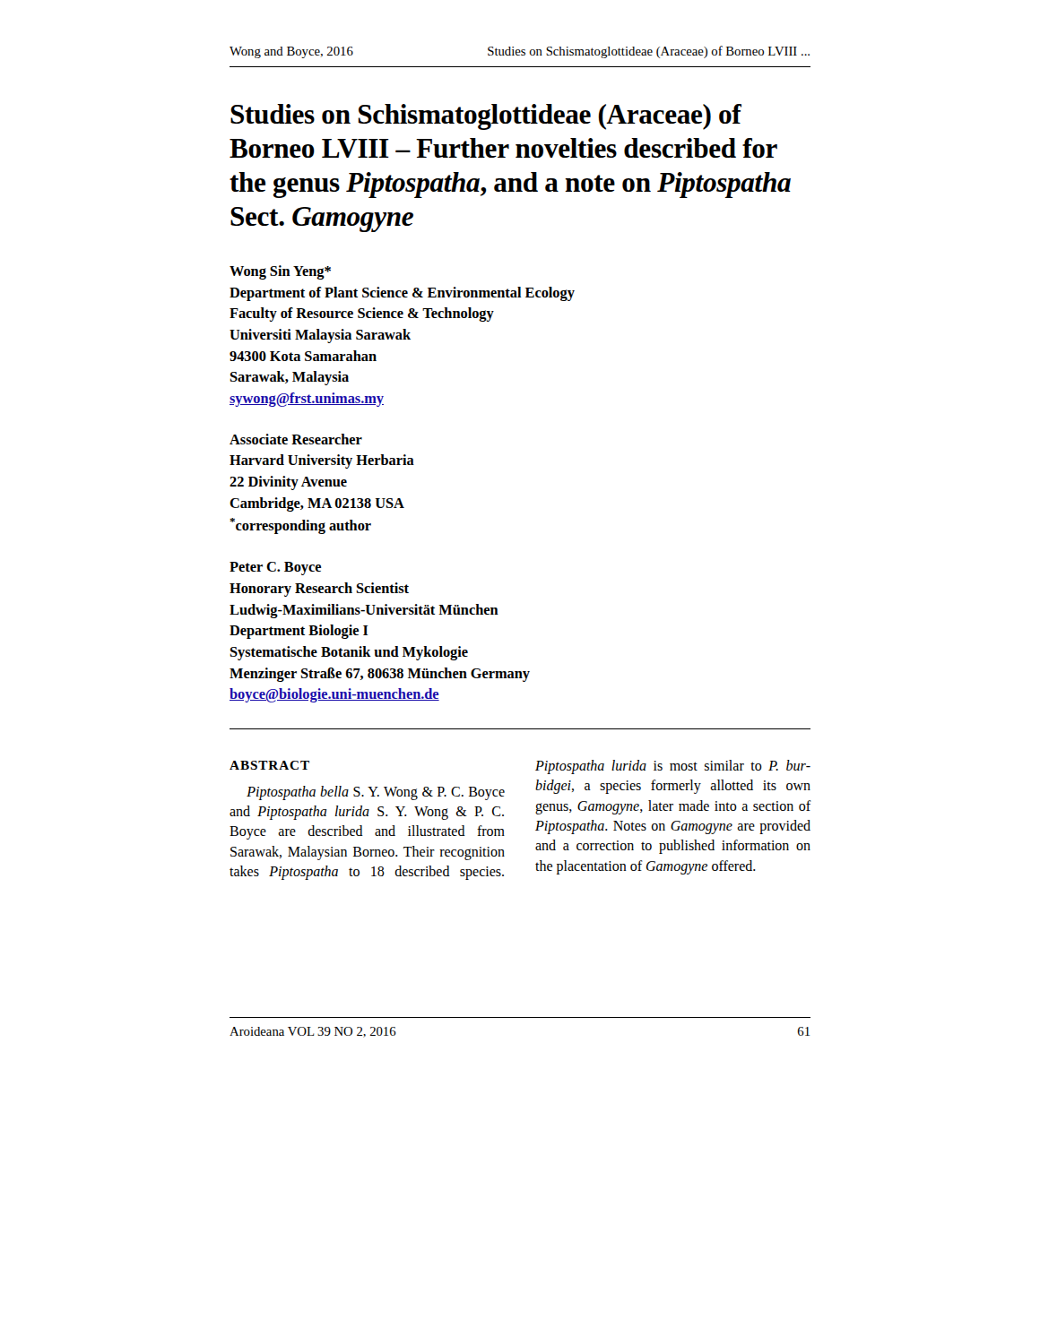Wong and Boyce, 2016 Studies on Schismatoglottideae (Araceae) of Borneo LVIII ...
Studies on Schismatoglottideae (Araceae) of Borneo LVIII – Further novelties described for the genus Piptospatha, and a note on Piptospatha Sect. Gamogyne
Wong Sin Yeng*
Department of Plant Science & Environmental Ecology
Faculty of Resource Science & Technology
Universiti Malaysia Sarawak
94300 Kota Samarahan
Sarawak, Malaysia
sywong@frst.unimas.my
Associate Researcher
Harvard University Herbaria
22 Divinity Avenue
Cambridge, MA 02138 USA
*corresponding author
Peter C. Boyce
Honorary Research Scientist
Ludwig-Maximilians-Universität München
Department Biologie I
Systematische Botanik und Mykologie
Menzinger Straße 67, 80638 München Germany
boyce@biologie.uni-muenchen.de
ABSTRACT
Piptospatha bella S. Y. Wong & P. C. Boyce and Piptospatha lurida S. Y. Wong & P. C. Boyce are described and illustrated from Sarawak, Malaysian Borneo. Their recognition takes Piptospatha to 18 described species. Piptospatha lurida is most similar to P. burbidgei, a species formerly allotted its own genus, Gamogyne, later made into a section of Piptospatha. Notes on Gamogyne are provided and a correction to published information on the placentation of Gamogyne offered.
Aroideana VOL 39 NO 2, 2016 61